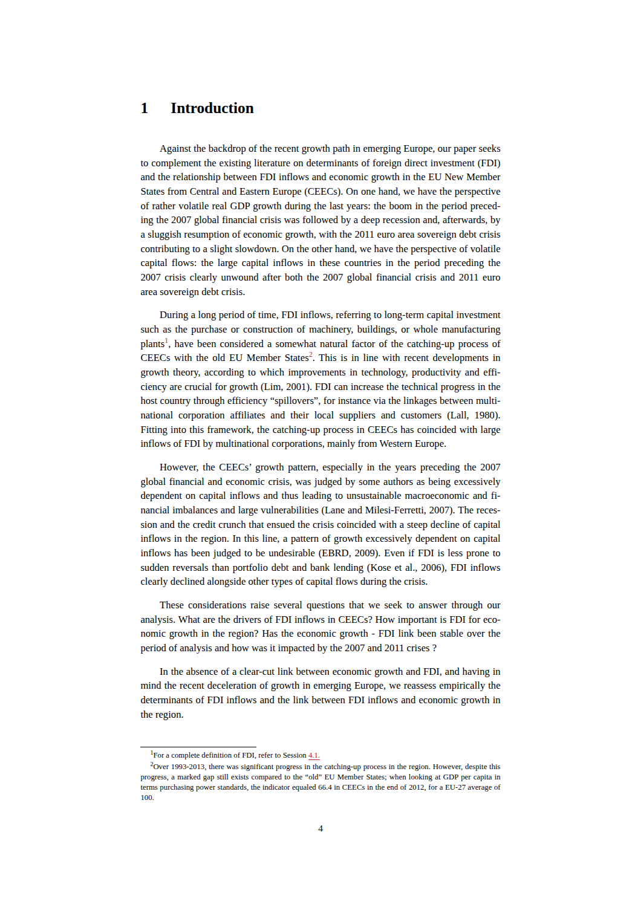1 Introduction
Against the backdrop of the recent growth path in emerging Europe, our paper seeks to complement the existing literature on determinants of foreign direct investment (FDI) and the relationship between FDI inflows and economic growth in the EU New Member States from Central and Eastern Europe (CEECs). On one hand, we have the perspective of rather volatile real GDP growth during the last years: the boom in the period preceding the 2007 global financial crisis was followed by a deep recession and, afterwards, by a sluggish resumption of economic growth, with the 2011 euro area sovereign debt crisis contributing to a slight slowdown. On the other hand, we have the perspective of volatile capital flows: the large capital inflows in these countries in the period preceding the 2007 crisis clearly unwound after both the 2007 global financial crisis and 2011 euro area sovereign debt crisis.
During a long period of time, FDI inflows, referring to long-term capital investment such as the purchase or construction of machinery, buildings, or whole manufacturing plants1, have been considered a somewhat natural factor of the catching-up process of CEECs with the old EU Member States2. This is in line with recent developments in growth theory, according to which improvements in technology, productivity and efficiency are crucial for growth (Lim, 2001). FDI can increase the technical progress in the host country through efficiency “spillovers”, for instance via the linkages between multinational corporation affiliates and their local suppliers and customers (Lall, 1980). Fitting into this framework, the catching-up process in CEECs has coincided with large inflows of FDI by multinational corporations, mainly from Western Europe.
However, the CEECs’ growth pattern, especially in the years preceding the 2007 global financial and economic crisis, was judged by some authors as being excessively dependent on capital inflows and thus leading to unsustainable macroeconomic and financial imbalances and large vulnerabilities (Lane and Milesi-Ferretti, 2007). The recession and the credit crunch that ensued the crisis coincided with a steep decline of capital inflows in the region. In this line, a pattern of growth excessively dependent on capital inflows has been judged to be undesirable (EBRD, 2009). Even if FDI is less prone to sudden reversals than portfolio debt and bank lending (Kose et al., 2006), FDI inflows clearly declined alongside other types of capital flows during the crisis.
These considerations raise several questions that we seek to answer through our analysis. What are the drivers of FDI inflows in CEECs? How important is FDI for economic growth in the region? Has the economic growth - FDI link been stable over the period of analysis and how was it impacted by the 2007 and 2011 crises ?
In the absence of a clear-cut link between economic growth and FDI, and having in mind the recent deceleration of growth in emerging Europe, we reassess empirically the determinants of FDI inflows and the link between FDI inflows and economic growth in the region.
1For a complete definition of FDI, refer to Session 4.1.
2Over 1993-2013, there was significant progress in the catching-up process in the region. However, despite this progress, a marked gap still exists compared to the “old” EU Member States; when looking at GDP per capita in terms purchasing power standards, the indicator equaled 66.4 in CEECs in the end of 2012, for a EU-27 average of 100.
4